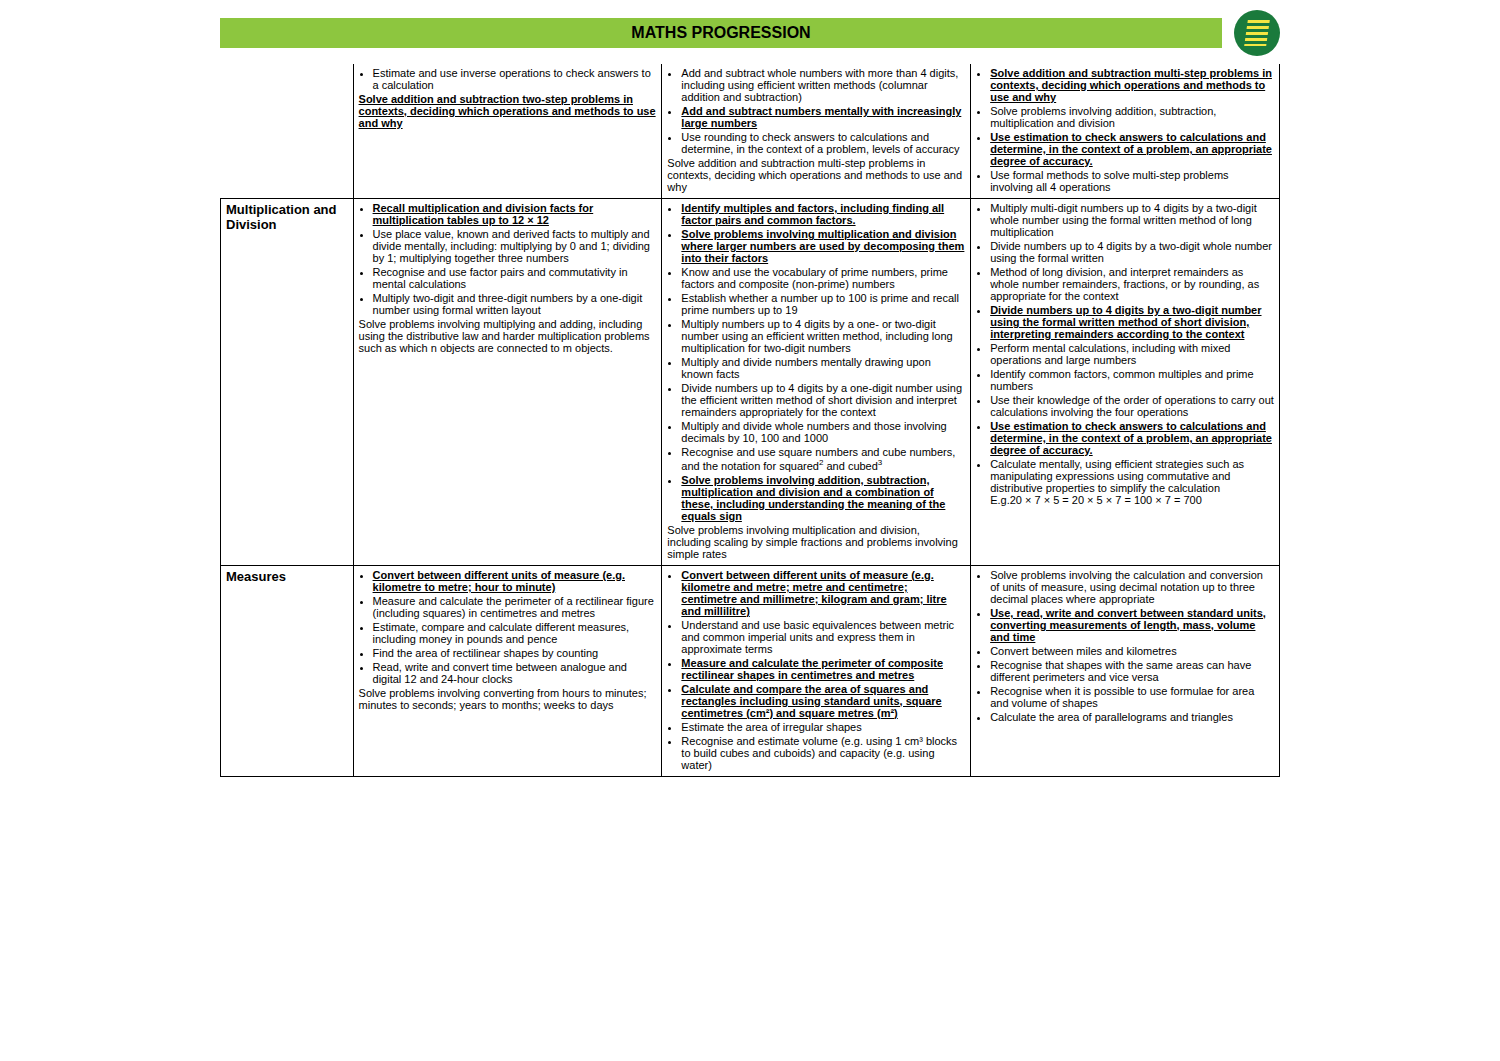MATHS PROGRESSION
| | Estimate and use inverse operations to check answers to a calculation Solve addition and subtraction two-step problems in contexts, deciding which operations and methods to use and why | Add and subtract whole numbers with more than 4 digits, including using efficient written methods (columnar addition and subtraction) Add and subtract numbers mentally with increasingly large numbers Use rounding to check answers to calculations and determine, in the context of a problem, levels of accuracy Solve addition and subtraction multi-step problems in contexts, deciding which operations and methods to use and why | Solve addition and subtraction multi-step problems in contexts, deciding which operations and methods to use and why Solve problems involving addition, subtraction, multiplication and division Use estimation to check answers to calculations and determine, in the context of a problem, an appropriate degree of accuracy. Use formal methods to solve multi-step problems involving all 4 operations |
| Multiplication and Division | Recall multiplication and division facts for multiplication tables up to 12 × 12 Use place value, known and derived facts to multiply and divide mentally, including: multiplying by 0 and 1; dividing by 1; multiplying together three numbers Recognise and use factor pairs and commutativity in mental calculations Multiply two-digit and three-digit numbers by a one-digit number using formal written layout Solve problems involving multiplying and adding, including using the distributive law and harder multiplication problems such as which n objects are connected to m objects. | Identify multiples and factors, including finding all factor pairs and common factors. Solve problems involving multiplication and division where larger numbers are used by decomposing them into their factors Know and use the vocabulary of prime numbers, prime factors and composite (non-prime) numbers Establish whether a number up to 100 is prime and recall prime numbers up to 19 Multiply numbers up to 4 digits by a one- or two-digit number using an efficient written method, including long multiplication for two-digit numbers Multiply and divide numbers mentally drawing upon known facts Divide numbers up to 4 digits by a one-digit number using the efficient written method of short division and interpret remainders appropriately for the context Multiply and divide whole numbers and those involving decimals by 10, 100 and 1000 Recognise and use square numbers and cube numbers, and the notation for squared 2 and cubed 3 Solve problems involving addition, subtraction, multiplication and division and a combination of these, including understanding the meaning of the equals sign Solve problems involving multiplication and division, including scaling by simple fractions and problems involving simple rates | Multiply multi-digit numbers up to 4 digits by a two-digit whole number using the formal written method of long multiplication Divide numbers up to 4 digits by a two-digit whole number using the formal written Method of long division, and interpret remainders as whole number remainders, fractions, or by rounding, as appropriate for the context Divide numbers up to 4 digits by a two-digit number using the formal written method of short division, interpreting remainders according to the context Perform mental calculations, including with mixed operations and large numbers Identify common factors, common multiples and prime numbers Use their knowledge of the order of operations to carry out calculations involving the four operations Use estimation to check answers to calculations and determine, in the context of a problem, an appropriate degree of accuracy. Calculate mentally, using efficient strategies such as manipulating expressions using commutative and distributive properties to simplify the calculation E.g.20 × 7 × 5 = 20 × 5 × 7 = 100 × 7 = 700 |
| Measures | Convert between different units of measure (e.g. kilometre to metre; hour to minute) Measure and calculate the perimeter of a rectilinear figure (including squares) in centimetres and metres Estimate, compare and calculate different measures, including money in pounds and pence Find the area of rectilinear shapes by counting Read, write and convert time between analogue and digital 12 and 24-hour clocks Solve problems involving converting from hours to minutes; minutes to seconds; years to months; weeks to days | Convert between different units of measure (e.g. kilometre and metre; metre and centimetre; centimetre and millimetre; kilogram and gram; litre and millilitre) Understand and use basic equivalences between metric and common imperial units and express them in approximate terms Measure and calculate the perimeter of composite rectilinear shapes in centimetres and metres Calculate and compare the area of squares and rectangles including using standard units, square centimetres (cm²) and square metres (m²) Estimate the area of irregular shapes Recognise and estimate volume (e.g. using 1 cm³ blocks to build cubes and cuboids) and capacity (e.g. using water) | Solve problems involving the calculation and conversion of units of measure, using decimal notation up to three decimal places where appropriate Use, read, write and convert between standard units, converting measurements of length, mass, volume and time Convert between miles and kilometres Recognise that shapes with the same areas can have different perimeters and vice versa Recognise when it is possible to use formulae for area and volume of shapes Calculate the area of parallelograms and triangles |